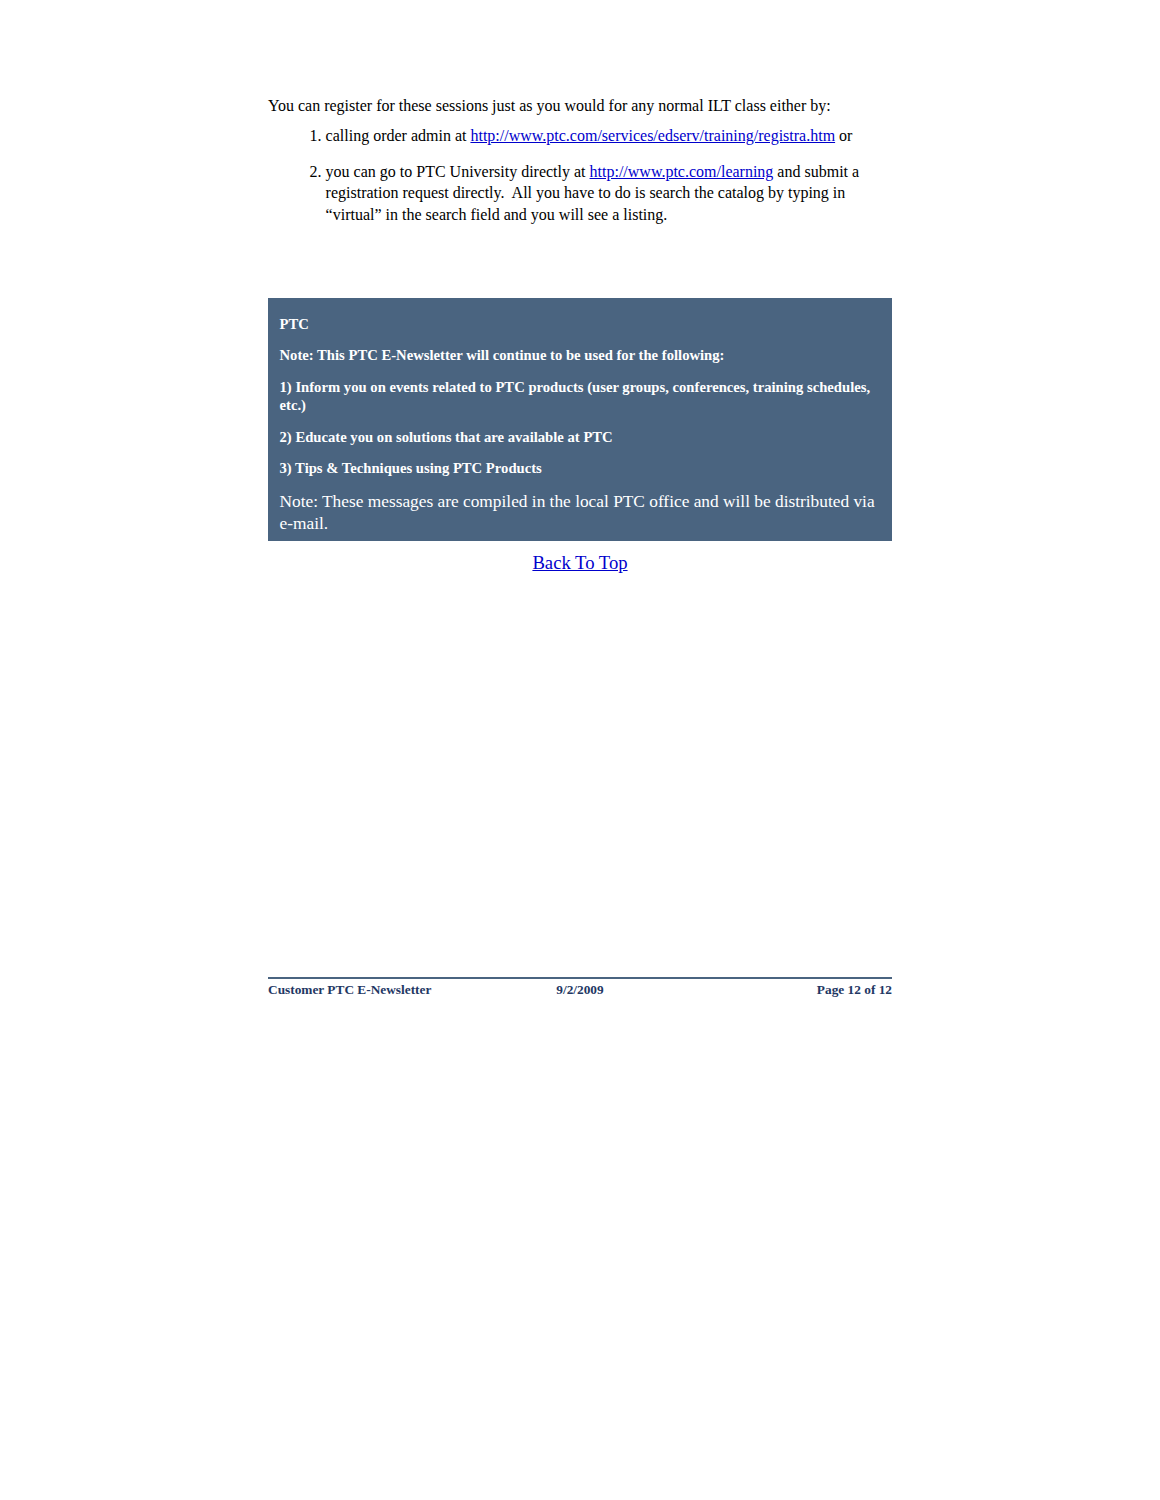You can register for these sessions just as you would for any normal ILT class either by:
calling order admin at http://www.ptc.com/services/edserv/training/registra.htm or
you can go to PTC University directly at http://www.ptc.com/learning and submit a registration request directly. All you have to do is search the catalog by typing in “virtual” in the search field and you will see a listing.
PTC
Note: This PTC E-Newsletter will continue to be used for the following:
1) Inform you on events related to PTC products (user groups, conferences, training schedules, etc.)
2) Educate you on solutions that are available at PTC
3) Tips & Techniques using PTC Products
Note: These messages are compiled in the local PTC office and will be distributed via e-mail.
Back To Top
Customer PTC E-Newsletter
9/2/2009
Page 12 of 12